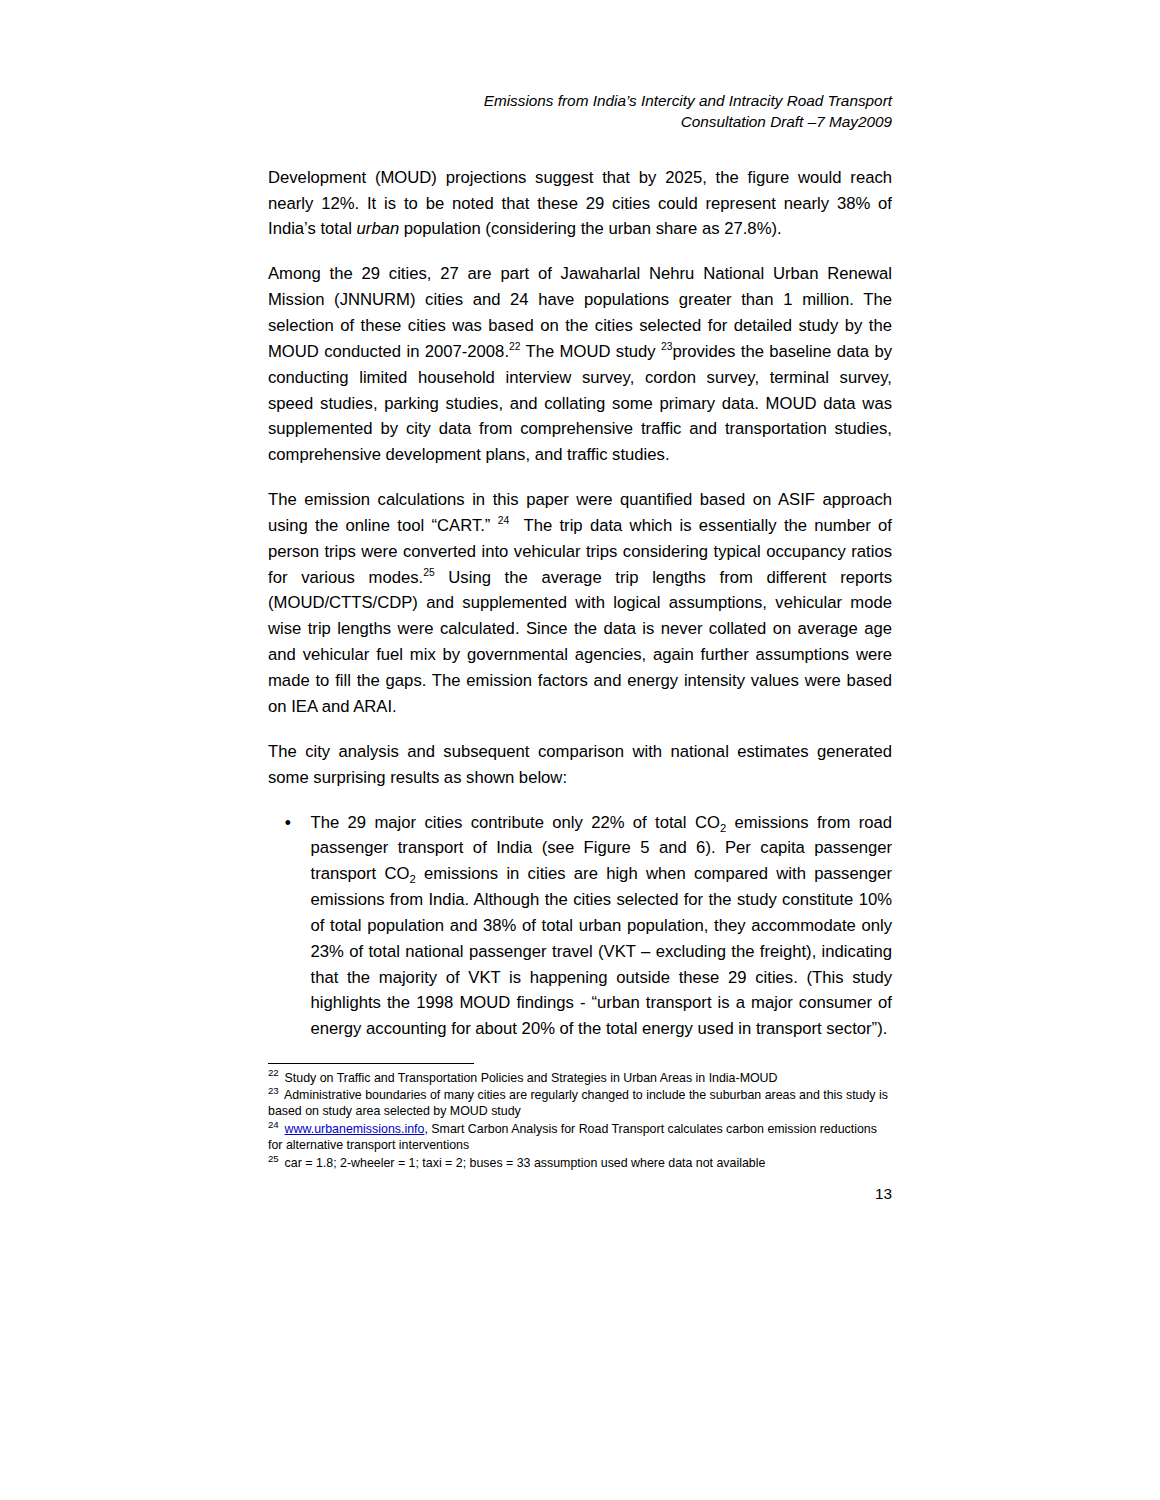Emissions from India’s Intercity and Intracity Road Transport
Consultation Draft –7 May2009
Development (MOUD) projections suggest that by 2025, the figure would reach nearly 12%. It is to be noted that these 29 cities could represent nearly 38% of India’s total urban population (considering the urban share as 27.8%).
Among the 29 cities, 27 are part of Jawaharlal Nehru National Urban Renewal Mission (JNNURM) cities and 24 have populations greater than 1 million. The selection of these cities was based on the cities selected for detailed study by the MOUD conducted in 2007-2008.22 The MOUD study 23provides the baseline data by conducting limited household interview survey, cordon survey, terminal survey, speed studies, parking studies, and collating some primary data. MOUD data was supplemented by city data from comprehensive traffic and transportation studies, comprehensive development plans, and traffic studies.
The emission calculations in this paper were quantified based on ASIF approach using the online tool “CART.” 24 The trip data which is essentially the number of person trips were converted into vehicular trips considering typical occupancy ratios for various modes.25 Using the average trip lengths from different reports (MOUD/CTTS/CDP) and supplemented with logical assumptions, vehicular mode wise trip lengths were calculated. Since the data is never collated on average age and vehicular fuel mix by governmental agencies, again further assumptions were made to fill the gaps. The emission factors and energy intensity values were based on IEA and ARAI.
The city analysis and subsequent comparison with national estimates generated some surprising results as shown below:
The 29 major cities contribute only 22% of total CO2 emissions from road passenger transport of India (see Figure 5 and 6). Per capita passenger transport CO2 emissions in cities are high when compared with passenger emissions from India. Although the cities selected for the study constitute 10% of total population and 38% of total urban population, they accommodate only 23% of total national passenger travel (VKT – excluding the freight), indicating that the majority of VKT is happening outside these 29 cities. (This study highlights the 1998 MOUD findings - “urban transport is a major consumer of energy accounting for about 20% of the total energy used in transport sector”).
22 Study on Traffic and Transportation Policies and Strategies in Urban Areas in India-MOUD
23 Administrative boundaries of many cities are regularly changed to include the suburban areas and this study is based on study area selected by MOUD study
24 www.urbanemissions.info, Smart Carbon Analysis for Road Transport calculates carbon emission reductions for alternative transport interventions
25 car = 1.8; 2-wheeler = 1; taxi = 2; buses = 33 assumption used where data not available
13